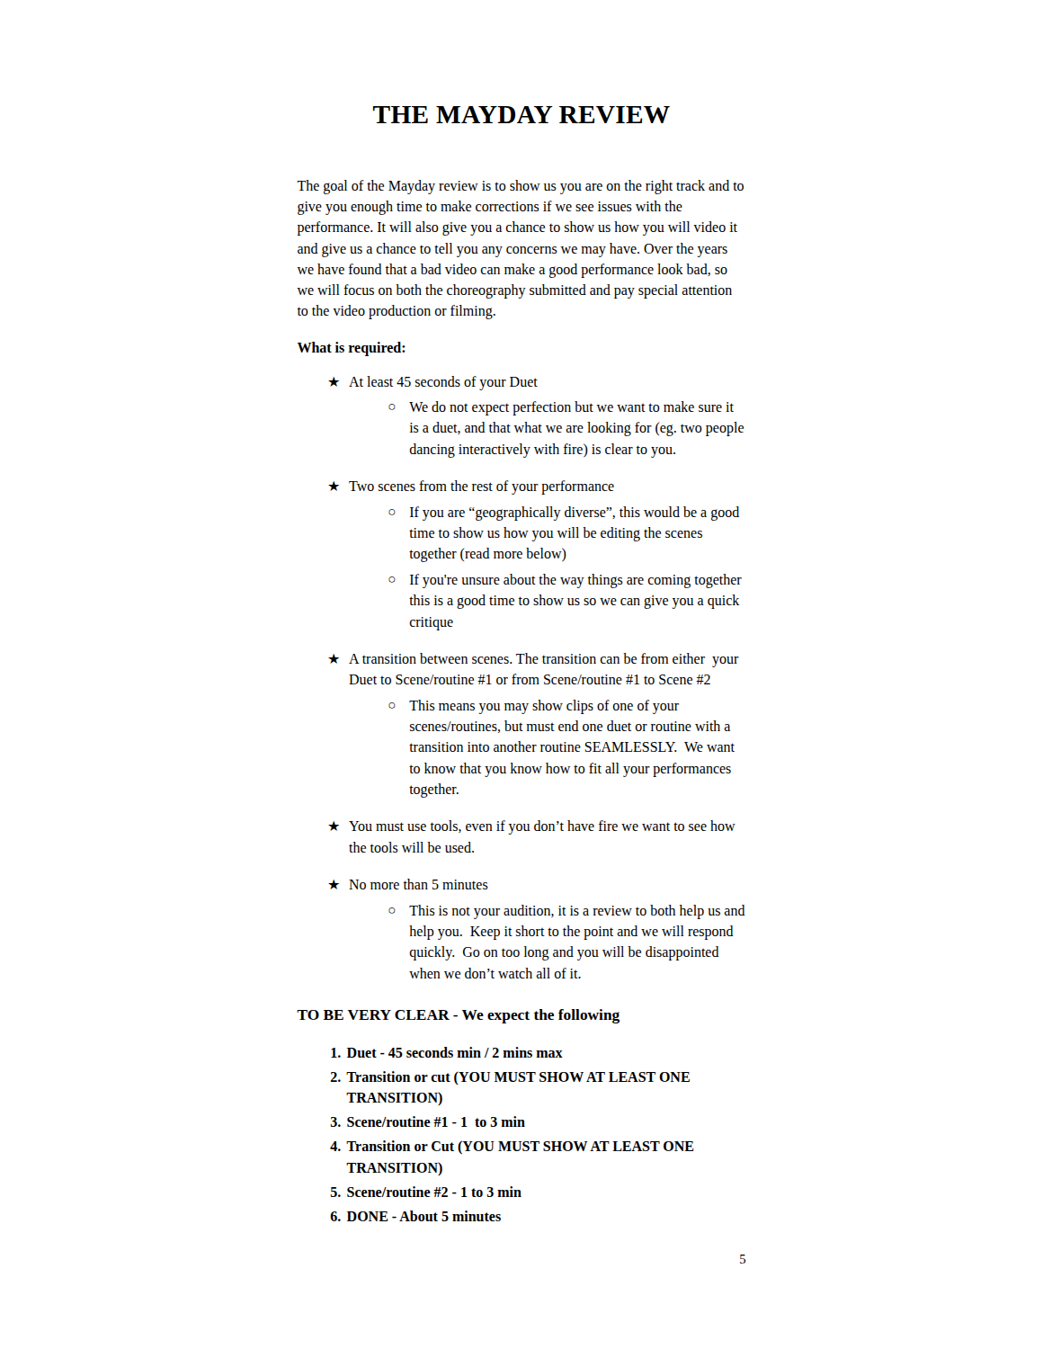THE MAYDAY REVIEW
The goal of the Mayday review is to show us you are on the right track and to give you enough time to make corrections if we see issues with the performance. It will also give you a chance to show us how you will video it and give us a chance to tell you any concerns we may have. Over the years we have found that a bad video can make a good performance look bad, so we will focus on both the choreography submitted and pay special attention to the video production or filming.
What is required:
At least 45 seconds of your Duet
We do not expect perfection but we want to make sure it is a duet, and that what we are looking for (eg. two people dancing interactively with fire) is clear to you.
Two scenes from the rest of your performance
If you are “geographically diverse”, this would be a good time to show us how you will be editing the scenes together (read more below)
If you're unsure about the way things are coming together this is a good time to show us so we can give you a quick critique
A transition between scenes. The transition can be from either your Duet to Scene/routine #1 or from Scene/routine #1 to Scene #2
This means you may show clips of one of your scenes/routines, but must end one duet or routine with a transition into another routine SEAMLESSLY. We want to know that you know how to fit all your performances together.
You must use tools, even if you don’t have fire we want to see how the tools will be used.
No more than 5 minutes
This is not your audition, it is a review to both help us and help you. Keep it short to the point and we will respond quickly. Go on too long and you will be disappointed when we don’t watch all of it.
TO BE VERY CLEAR - We expect the following
Duet - 45 seconds min / 2 mins max
Transition or cut (YOU MUST SHOW AT LEAST ONE TRANSITION)
Scene/routine #1 - 1 to 3 min
Transition or Cut (YOU MUST SHOW AT LEAST ONE TRANSITION)
Scene/routine #2 - 1 to 3 min
DONE - About 5 minutes
5